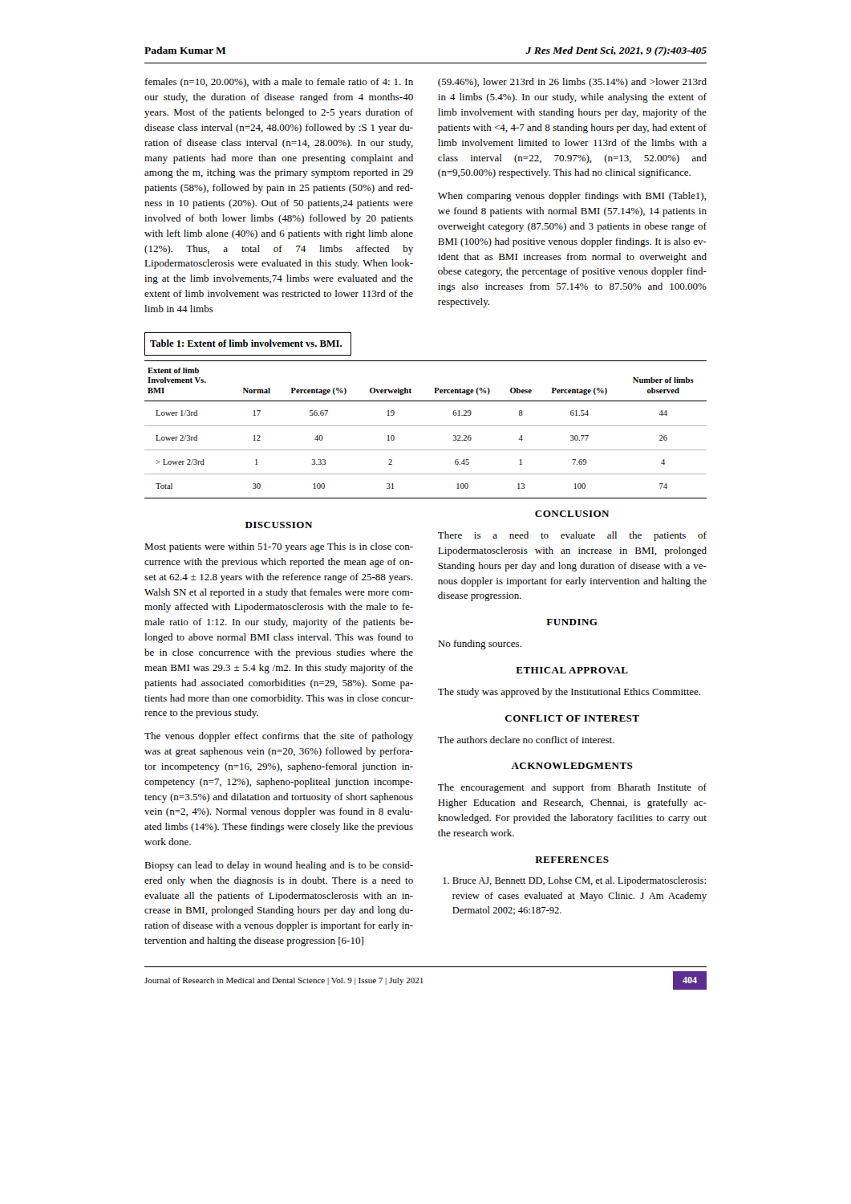Padam Kumar M
J Res Med Dent Sci, 2021, 9 (7):403-405
females (n=10, 20.00%), with a male to female ratio of 4: 1. In our study, the duration of disease ranged from 4 months-40 years. Most of the patients belonged to 2-5 years duration of disease class interval (n=24, 48.00%) followed by :S 1 year duration of disease class interval (n=14, 28.00%). In our study, many patients had more than one presenting complaint and among the m, itching was the primary symptom reported in 29 patients (58%), followed by pain in 25 patients (50%) and redness in 10 patients (20%). Out of 50 patients,24 patients were involved of both lower limbs (48%) followed by 20 patients with left limb alone (40%) and 6 patients with right limb alone (12%). Thus, a total of 74 limbs affected by Lipodermatosclerosis were evaluated in this study. When looking at the limb involvements,74 limbs were evaluated and the extent of limb involvement was restricted to lower 113rd of the limb in 44 limbs
(59.46%), lower 213rd in 26 limbs (35.14%) and >lower 213rd in 4 limbs (5.4%). In our study, while analysing the extent of limb involvement with standing hours per day, majority of the patients with <4, 4-7 and 8 standing hours per day, had extent of limb involvement limited to lower 113rd of the limbs with a class interval (n=22, 70.97%), (n=13, 52.00%) and (n=9,50.00%) respectively. This had no clinical significance.
When comparing venous doppler findings with BMI (Table1), we found 8 patients with normal BMI (57.14%), 14 patients in overweight category (87.50%) and 3 patients in obese range of BMI (100%) had positive venous doppler findings. It is also evident that as BMI increases from normal to overweight and obese category, the percentage of positive venous doppler findings also increases from 57.14% to 87.50% and 100.00% respectively.
Table 1: Extent of limb involvement vs. BMI.
| Extent of limb Involvement Vs. BMI | Normal | Percentage (%) | Overweight | Percentage (%) | Obese | Percentage (%) | Number of limbs observed |
| --- | --- | --- | --- | --- | --- | --- | --- |
| Lower 1/3rd | 17 | 56.67 | 19 | 61.29 | 8 | 61.54 | 44 |
| Lower 2/3rd | 12 | 40 | 10 | 32.26 | 4 | 30.77 | 26 |
| > Lower 2/3rd | 1 | 3.33 | 2 | 6.45 | 1 | 7.69 | 4 |
| Total | 30 | 100 | 31 | 100 | 13 | 100 | 74 |
Discussion
Most patients were within 51-70 years age This is in close concurrence with the previous which reported the mean age of onset at 62.4 ± 12.8 years with the reference range of 25-88 years. Walsh SN et al reported in a study that females were more commonly affected with Lipodermatosclerosis with the male to female ratio of 1:12. In our study, majority of the patients belonged to above normal BMI class interval. This was found to be in close concurrence with the previous studies where the mean BMI was 29.3 ± 5.4 kg /m2. In this study majority of the patients had associated comorbidities (n=29, 58%). Some patients had more than one comorbidity. This was in close concurrence to the previous study.
The venous doppler effect confirms that the site of pathology was at great saphenous vein (n=20, 36%) followed by perforator incompetency (n=16, 29%), sapheno-femoral junction incompetency (n=7, 12%), sapheno-popliteal junction incompetency (n=3.5%) and dilatation and tortuosity of short saphenous vein (n=2, 4%). Normal venous doppler was found in 8 evaluated limbs (14%). These findings were closely like the previous work done.
Biopsy can lead to delay in wound healing and is to be considered only when the diagnosis is in doubt. There is a need to evaluate all the patients of Lipodermatosclerosis with an increase in BMI, prolonged Standing hours per day and long duration of disease with a venous doppler is important for early intervention and halting the disease progression [6-10]
Conclusion
There is a need to evaluate all the patients of Lipodermatosclerosis with an increase in BMI, prolonged Standing hours per day and long duration of disease with a venous doppler is important for early intervention and halting the disease progression.
Funding
No funding sources.
Ethical Approval
The study was approved by the Institutional Ethics Committee.
Conflict of Interest
The authors declare no conflict of interest.
Acknowledgments
The encouragement and support from Bharath Institute of Higher Education and Research, Chennai, is gratefully acknowledged. For provided the laboratory facilities to carry out the research work.
References
Bruce AJ, Bennett DD, Lohse CM, et al. Lipodermatosclerosis: review of cases evaluated at Mayo Clinic. J Am Academy Dermatol 2002; 46:187-92.
Journal of Research in Medical and Dental Science | Vol. 9 | Issue 7 | July 2021
404